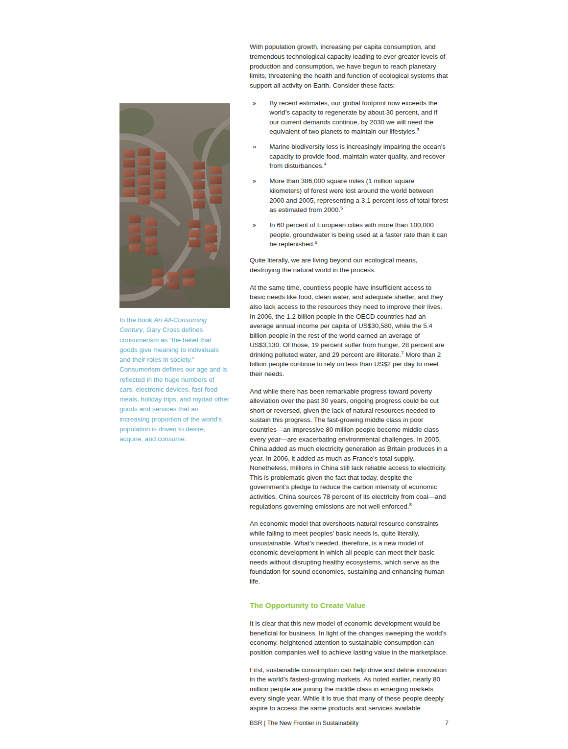In the book An All-Consuming Century, Gary Cross defines consumerism as “the belief that goods give meaning to individuals and their roles in society.” Consumerism defines our age and is reflected in the huge numbers of cars, electronic devices, fast-food meals, holiday trips, and myriad other goods and services that an increasing proportion of the world's population is driven to desire, acquire, and consume.
With population growth, increasing per capita consumption, and tremendous technological capacity leading to ever greater levels of production and consumption, we have begun to reach planetary limits, threatening the health and function of ecological systems that support all activity on Earth. Consider these facts:
By recent estimates, our global footprint now exceeds the world’s capacity to regenerate by about 30 percent, and if our current demands continue, by 2030 we will need the equivalent of two planets to maintain our lifestyles.3
Marine biodiversity loss is increasingly impairing the ocean's capacity to provide food, maintain water quality, and recover from disturbances.4
More than 386,000 square miles (1 million square kilometers) of forest were lost around the world between 2000 and 2005, representing a 3.1 percent loss of total forest as estimated from 2000.5
In 60 percent of European cities with more than 100,000 people, groundwater is being used at a faster rate than it can be replenished.6
Quite literally, we are living beyond our ecological means, destroying the natural world in the process.
At the same time, countless people have insufficient access to basic needs like food, clean water, and adequate shelter, and they also lack access to the resources they need to improve their lives. In 2006, the 1.2 billion people in the OECD countries had an average annual income per capita of US$30,580, while the 5.4 billion people in the rest of the world earned an average of US$3,130. Of those, 19 percent suffer from hunger, 28 percent are drinking polluted water, and 29 percent are illiterate.7 More than 2 billion people continue to rely on less than US$2 per day to meet their needs.
And while there has been remarkable progress toward poverty alleviation over the past 30 years, ongoing progress could be cut short or reversed, given the lack of natural resources needed to sustain this progress. The fast-growing middle class in poor countries—an impressive 80 million people become middle class every year—are exacerbating environmental challenges. In 2005, China added as much electricity generation as Britain produces in a year. In 2006, it added as much as France's total supply. Nonetheless, millions in China still lack reliable access to electricity. This is problematic given the fact that today, despite the government’s pledge to reduce the carbon intensity of economic activities, China sources 78 percent of its electricity from coal—and regulations governing emissions are not well enforced.8
An economic model that overshoots natural resource constraints while failing to meet peoples’ basic needs is, quite literally, unsustainable. What’s needed, therefore, is a new model of economic development in which all people can meet their basic needs without disrupting healthy ecosystems, which serve as the foundation for sound economies, sustaining and enhancing human life.
The Opportunity to Create Value
It is clear that this new model of economic development would be beneficial for business. In light of the changes sweeping the world’s economy, heightened attention to sustainable consumption can position companies well to achieve lasting value in the marketplace.
First, sustainable consumption can help drive and define innovation in the world’s fastest-growing markets. As noted earlier, nearly 80 million people are joining the middle class in emerging markets every single year. While it is true that many of these people deeply aspire to access the same products and services available
BSR | The New Frontier in Sustainability
7